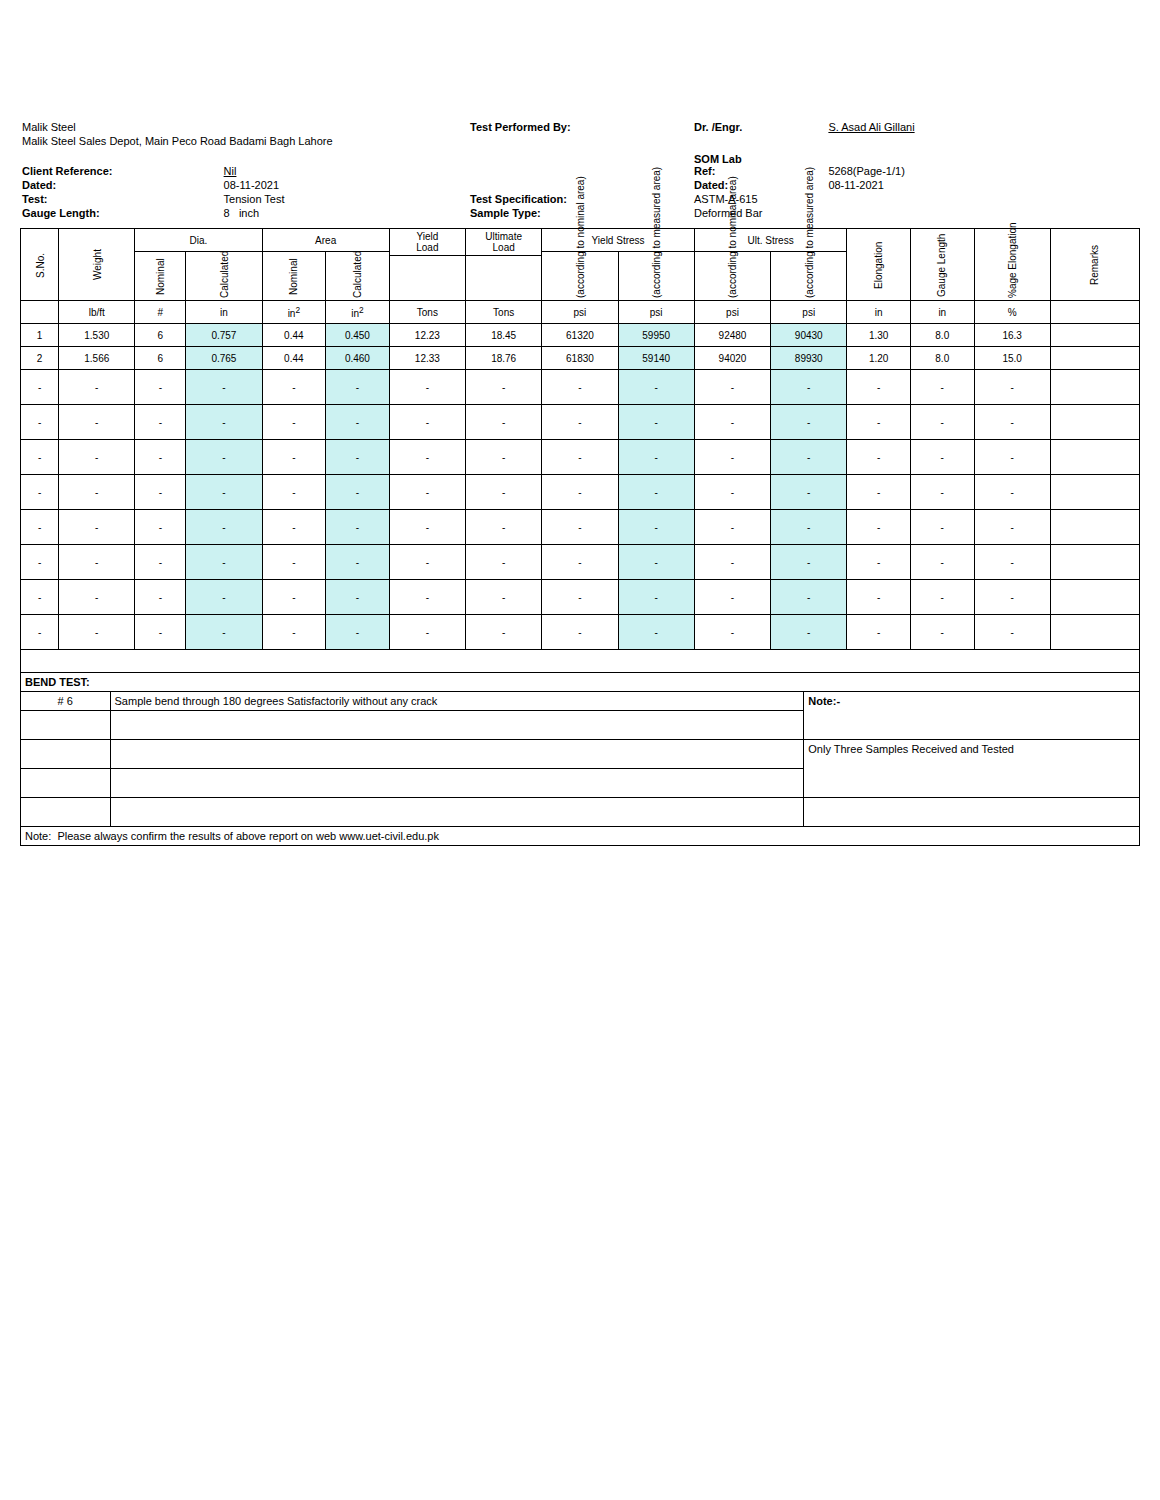| Malik Steel | Test Performed By: | Dr. /Engr. | S. Asad Ali Gillani |
| Malik Steel Sales Depot, Main Peco Road Badami Bagh Lahore |
| Client Reference: | Nil | | SOM Lab Ref: | 5268(Page-1/1) |
| Dated: | 08-11-2021 | | Dated: | 08-11-2021 |
| Test: | Tension Test | Test Specification: | ASTM-A-615 |
| Gauge Length: | 8 inch | Sample Type: | Deformed Bar |
| S.No. | Weight | Dia. | Area | Yield Load | Ultimate Load | Yield Stress | Ult. Stress | Elongation | Gauge Length | %age Elongation | Remarks |
| Nominal | Calculated | Nominal | Calculated | (according to nominal area) | (according to measured area) | (according to nominal area) | (according to measured area) |
| | lb/ft | # | in | in 2 | in 2 | Tons | Tons | psi | psi | psi | psi | in | in | % | |
| 1 | 1.530 | 6 | 0.757 | 0.44 | 0.450 | 12.23 | 18.45 | 61320 | 59950 | 92480 | 90430 | 1.30 | 8.0 | 16.3 | |
| 2 | 1.566 | 6 | 0.765 | 0.44 | 0.460 | 12.33 | 18.76 | 61830 | 59140 | 94020 | 89930 | 1.20 | 8.0 | 15.0 | |
| - | - | - | - | - | - | - | - | - | - | - | - | - | - | - | |
| - | - | - | - | - | - | - | - | - | - | - | - | - | - | - | |
| - | - | - | - | - | - | - | - | - | - | - | - | - | - | - | |
| - | - | - | - | - | - | - | - | - | - | - | - | - | - | - | |
| - | - | - | - | - | - | - | - | - | - | - | - | - | - | - | |
| - | - | - | - | - | - | - | - | - | - | - | - | - | - | - | |
| - | - | - | - | - | - | - | - | - | - | - | - | - | - | - | |
| - | - | - | - | - | - | - | - | - | - | - | - | - | - | - | |
| BEND TEST: |
| # 6 | Sample bend through 180 degrees Satisfactorily without any crack | Note:- |
| | | Only Three Samples Received and Tested |
| Note: Please always confirm the results of above report on web www.uet-civil.edu.pk |